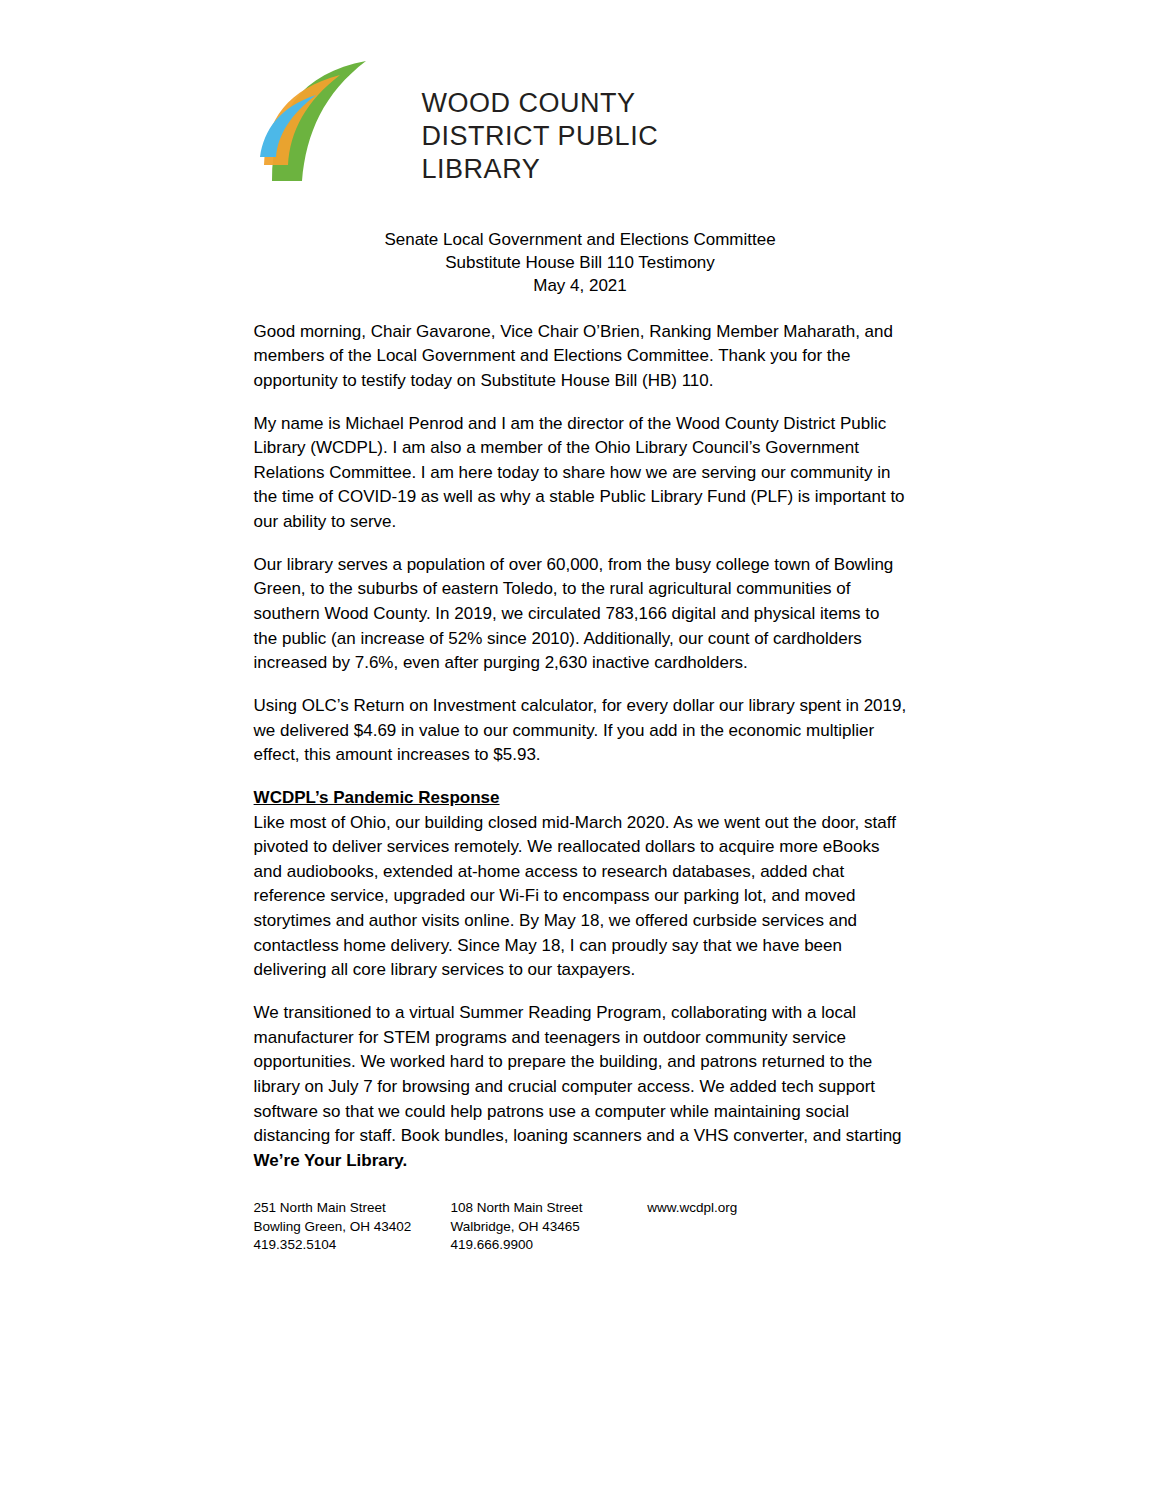Wood County
District Public
Library
Senate Local Government and Elections Committee
Substitute House Bill 110 Testimony
May 4, 2021
Good morning, Chair Gavarone, Vice Chair O’Brien, Ranking Member Maharath, and members of the Local Government and Elections Committee. Thank you for the opportunity to testify today on Substitute House Bill (HB) 110.
My name is Michael Penrod and I am the director of the Wood County District Public Library (WCDPL). I am also a member of the Ohio Library Council’s Government Relations Committee. I am here today to share how we are serving our community in the time of COVID-19 as well as why a stable Public Library Fund (PLF) is important to our ability to serve.
Our library serves a population of over 60,000, from the busy college town of Bowling Green, to the suburbs of eastern Toledo, to the rural agricultural communities of southern Wood County. In 2019, we circulated 783,166 digital and physical items to the public (an increase of 52% since 2010). Additionally, our count of cardholders increased by 7.6%, even after purging 2,630 inactive cardholders.
Using OLC’s Return on Investment calculator, for every dollar our library spent in 2019, we delivered $4.69 in value to our community. If you add in the economic multiplier effect, this amount increases to $5.93.
WCDPL’s Pandemic Response
Like most of Ohio, our building closed mid-March 2020. As we went out the door, staff pivoted to deliver services remotely. We reallocated dollars to acquire more eBooks and audiobooks, extended at-home access to research databases, added chat reference service, upgraded our Wi-Fi to encompass our parking lot, and moved storytimes and author visits online. By May 18, we offered curbside services and contactless home delivery. Since May 18, I can proudly say that we have been delivering all core library services to our taxpayers.
We transitioned to a virtual Summer Reading Program, collaborating with a local manufacturer for STEM programs and teenagers in outdoor community service opportunities. We worked hard to prepare the building, and patrons returned to the library on July 7 for browsing and crucial computer access. We added tech support software so that we could help patrons use a computer while maintaining social distancing for staff. Book bundles, loaning scanners and a VHS converter, and starting We’re Your Library.
251 North Main Street
Bowling Green, OH 43402
419.352.5104
108 North Main Street
Walbridge, OH 43465
419.666.9900
www.wcdpl.org